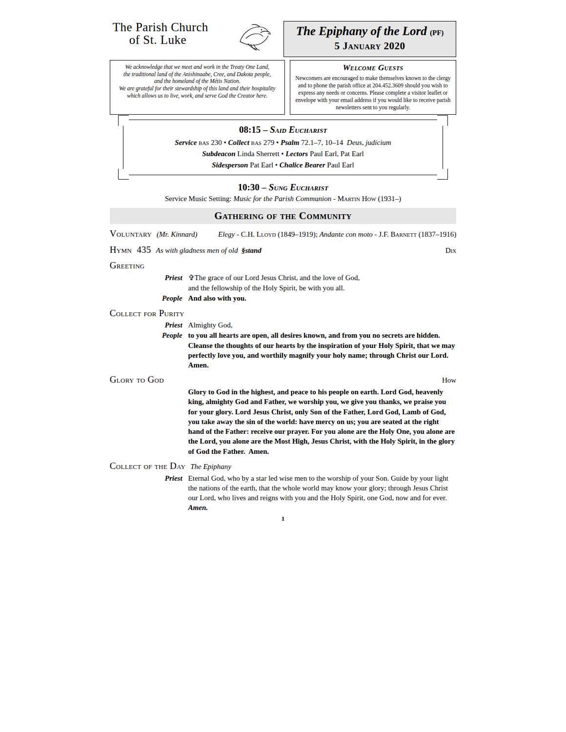The Parish Church of St. Luke
The Epiphany of the Lord (PF)
5 January 2020
We acknowledge that we meet and work in the Treaty One Land,
the traditional land of the Anishinaabe, Cree, and Dakota people,
and the homeland of the Métis Nation.
We are grateful for their stewardship of this land and their hospitality
which allows us to live, work, and serve God the Creator here.
Welcome Guests
Newcomers are encouraged to make themselves known to the clergy and to phone the parish office at 204.452.3609 should you wish to express any needs or concerns. Please complete a visitor leaflet or envelope with your email address if you would like to receive parish newsletters sent to you regularly.
08:15 – Said Eucharist
Service bas 230 • Collect bas 279 • Psalm 72.1–7, 10–14 Deus, judicium
Subdeacon Linda Sherrett • Lectors Paul Earl, Pat Earl
Sidesperson Pat Earl • Chalice Bearer Paul Earl
10:30 – Sung Eucharist
Service Music Setting: Music for the Parish Communion - Martin How (1931–)
Gathering of the Community
Voluntary (Mr. Kinnard) Elegy - C.H. Lloyd (1849–1919); Andante con moto - J.F. Barnett (1837–1916)
Hymn 435 As with gladness men of old stand Dix
Greeting
Priest
✞The grace of our Lord Jesus Christ, and the love of God,
and the fellowship of the Holy Spirit, be with you all.
People
And also with you.
Collect for Purity
Priest
Almighty God,
People
to you all hearts are open, all desires known, and from you no secrets are hidden. Cleanse the thoughts of our hearts by the inspiration of your Holy Spirit, that we may perfectly love you, and worthily magnify your holy name; through Christ our Lord. Amen.
Glory to God How
Glory to God in the highest, and peace to his people on earth. Lord God, heavenly king, almighty God and Father, we worship you, we give you thanks, we praise you for your glory. Lord Jesus Christ, only Son of the Father, Lord God, Lamb of God, you take away the sin of the world: have mercy on us; you are seated at the right hand of the Father: receive our prayer. For you alone are the Holy One, you alone are the Lord, you alone are the Most High, Jesus Christ, with the Holy Spirit, in the glory of God the Father. Amen.
Collect of the Day The Epiphany
Priest
Eternal God, who by a star led wise men to the worship of your Son. Guide by your light the nations of the earth, that the whole world may know your glory; through Jesus Christ our Lord, who lives and reigns with you and the Holy Spirit, one God, now and for ever. Amen.
1